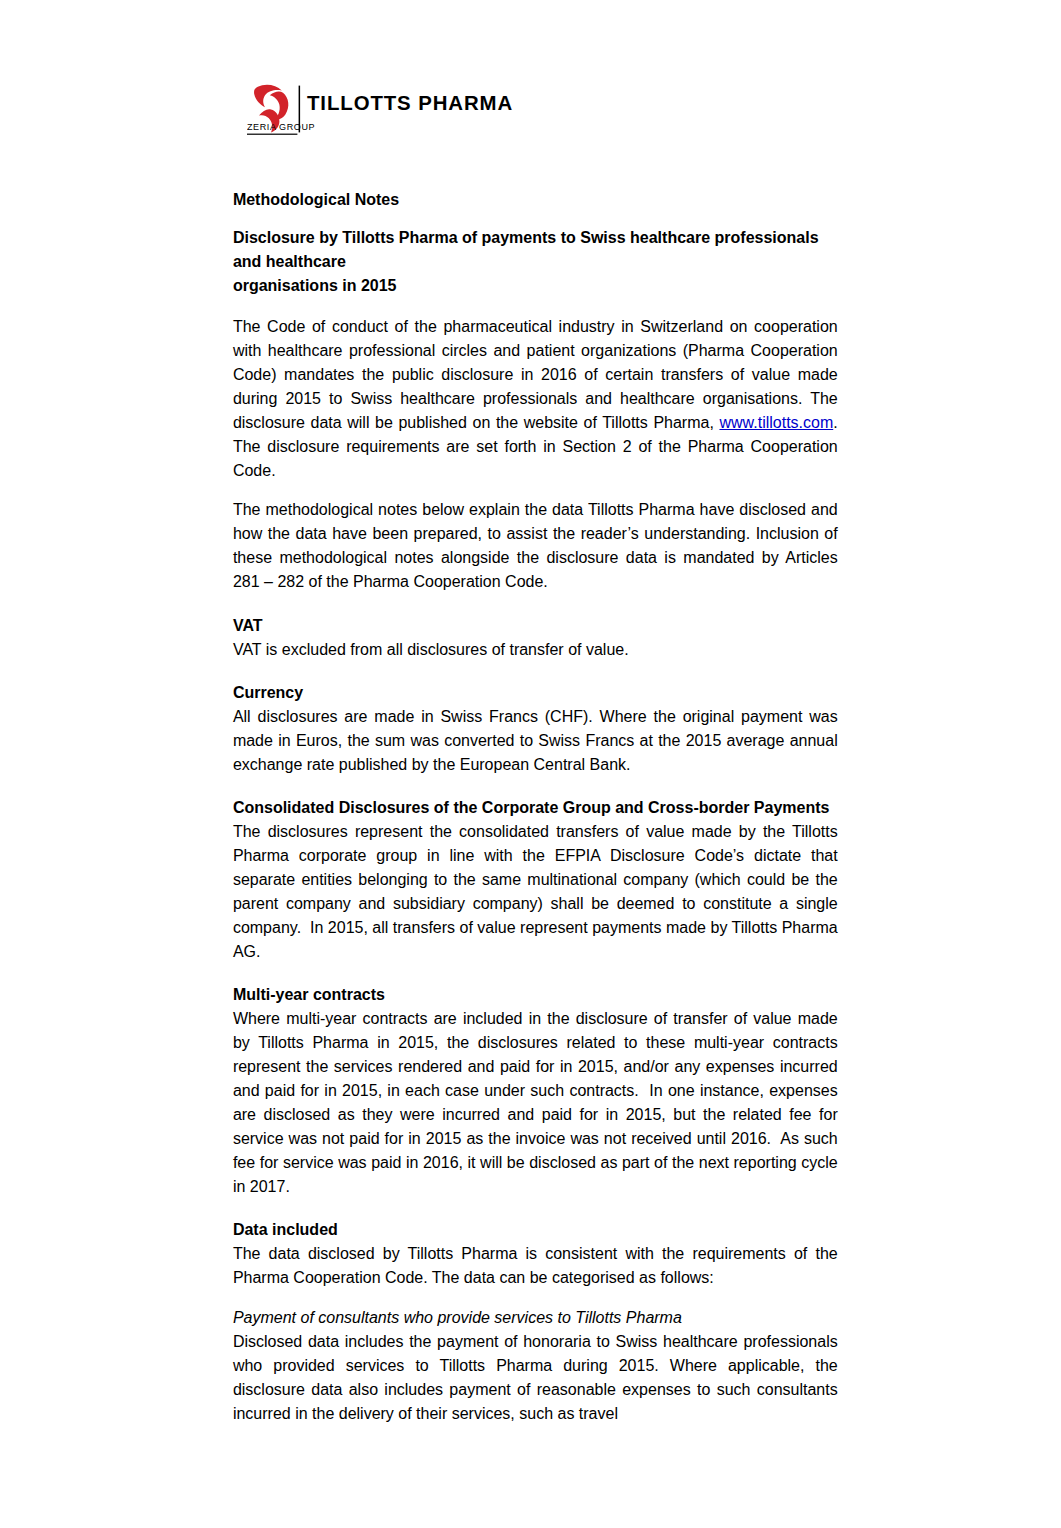TILLOTTS PHARMA ZERIA GROUP
Methodological Notes
Disclosure by Tillotts Pharma of payments to Swiss healthcare professionals and healthcare
organisations in 2015
The Code of conduct of the pharmaceutical industry in Switzerland on cooperation with healthcare professional circles and patient organizations (Pharma Cooperation Code) mandates the public disclosure in 2016 of certain transfers of value made during 2015 to Swiss healthcare professionals and healthcare organisations. The disclosure data will be published on the website of Tillotts Pharma, www.tillotts.com. The disclosure requirements are set forth in Section 2 of the Pharma Cooperation Code.
The methodological notes below explain the data Tillotts Pharma have disclosed and how the data have been prepared, to assist the reader’s understanding. Inclusion of these methodological notes alongside the disclosure data is mandated by Articles 281 – 282 of the Pharma Cooperation Code.
VAT
VAT is excluded from all disclosures of transfer of value.
Currency
All disclosures are made in Swiss Francs (CHF). Where the original payment was made in Euros, the sum was converted to Swiss Francs at the 2015 average annual exchange rate published by the European Central Bank.
Consolidated Disclosures of the Corporate Group and Cross-border Payments
The disclosures represent the consolidated transfers of value made by the Tillotts Pharma corporate group in line with the EFPIA Disclosure Code’s dictate that separate entities belonging to the same multinational company (which could be the parent company and subsidiary company) shall be deemed to constitute a single company. In 2015, all transfers of value represent payments made by Tillotts Pharma AG.
Multi-year contracts
Where multi-year contracts are included in the disclosure of transfer of value made by Tillotts Pharma in 2015, the disclosures related to these multi-year contracts represent the services rendered and paid for in 2015, and/or any expenses incurred and paid for in 2015, in each case under such contracts. In one instance, expenses are disclosed as they were incurred and paid for in 2015, but the related fee for service was not paid for in 2015 as the invoice was not received until 2016. As such fee for service was paid in 2016, it will be disclosed as part of the next reporting cycle in 2017.
Data included
The data disclosed by Tillotts Pharma is consistent with the requirements of the Pharma Cooperation Code. The data can be categorised as follows:
Payment of consultants who provide services to Tillotts Pharma
Disclosed data includes the payment of honoraria to Swiss healthcare professionals who provided services to Tillotts Pharma during 2015. Where applicable, the disclosure data also includes payment of reasonable expenses to such consultants incurred in the delivery of their services, such as travel